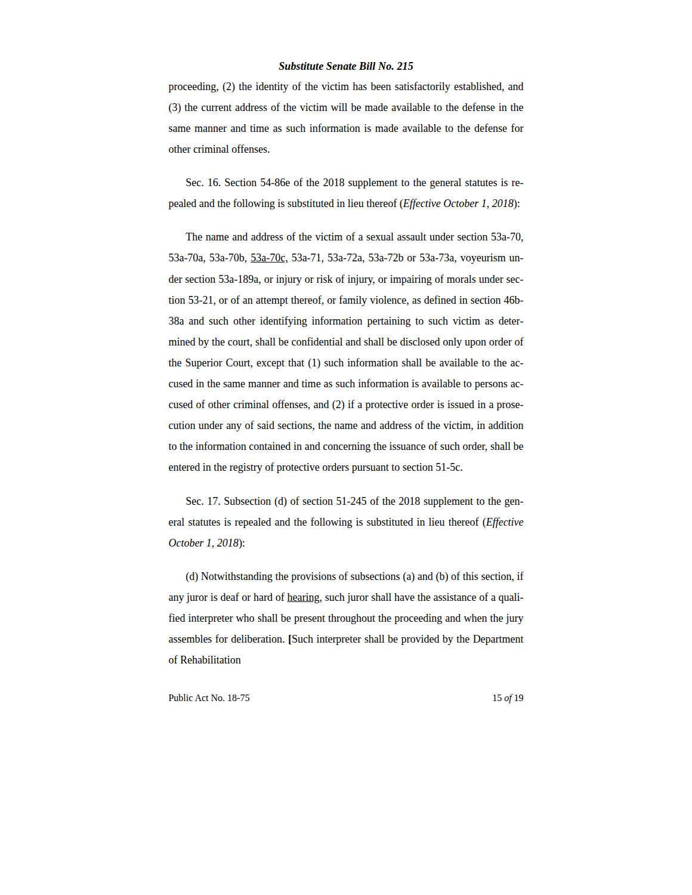Substitute Senate Bill No. 215
proceeding, (2) the identity of the victim has been satisfactorily established, and (3) the current address of the victim will be made available to the defense in the same manner and time as such information is made available to the defense for other criminal offenses.
Sec. 16. Section 54-86e of the 2018 supplement to the general statutes is repealed and the following is substituted in lieu thereof (Effective October 1, 2018):
The name and address of the victim of a sexual assault under section 53a-70, 53a-70a, 53a-70b, 53a-70c, 53a-71, 53a-72a, 53a-72b or 53a-73a, voyeurism under section 53a-189a, or injury or risk of injury, or impairing of morals under section 53-21, or of an attempt thereof, or family violence, as defined in section 46b-38a and such other identifying information pertaining to such victim as determined by the court, shall be confidential and shall be disclosed only upon order of the Superior Court, except that (1) such information shall be available to the accused in the same manner and time as such information is available to persons accused of other criminal offenses, and (2) if a protective order is issued in a prosecution under any of said sections, the name and address of the victim, in addition to the information contained in and concerning the issuance of such order, shall be entered in the registry of protective orders pursuant to section 51-5c.
Sec. 17. Subsection (d) of section 51-245 of the 2018 supplement to the general statutes is repealed and the following is substituted in lieu thereof (Effective October 1, 2018):
(d) Notwithstanding the provisions of subsections (a) and (b) of this section, if any juror is deaf or hard of hearing, such juror shall have the assistance of a qualified interpreter who shall be present throughout the proceeding and when the jury assembles for deliberation. [Such interpreter shall be provided by the Department of Rehabilitation
Public Act No. 18-75 15 of 19